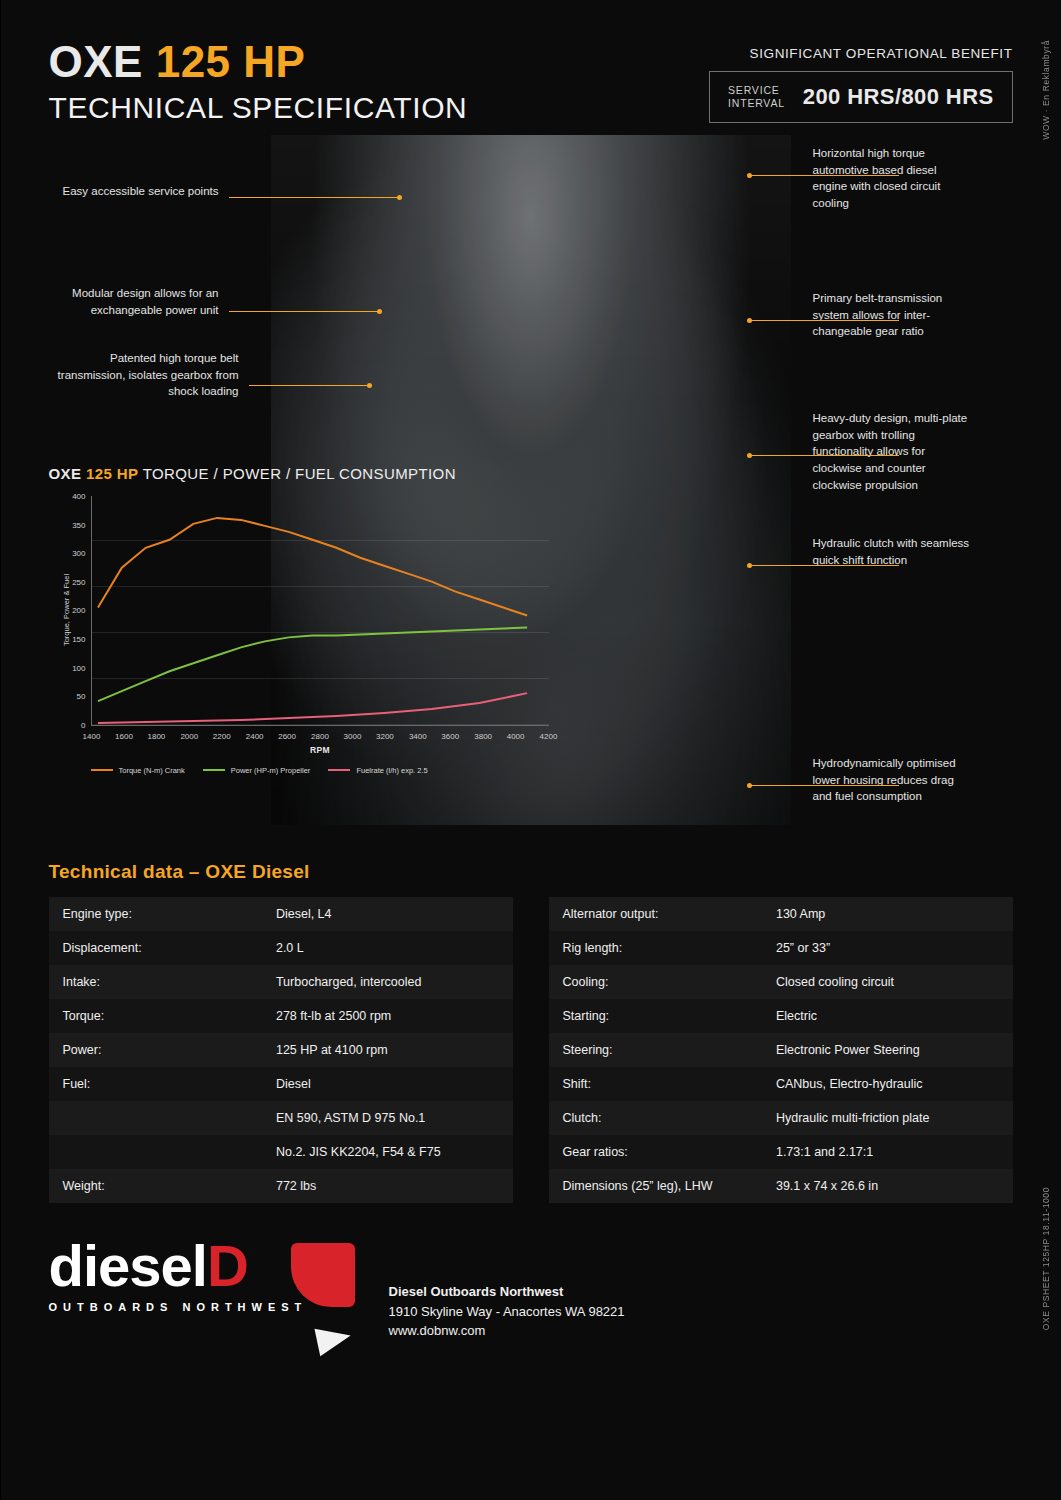WOW · En Reklambyrå
OXE PSHEET 125HP 18.11-1000
OXE 125 HP
TECHNICAL SPECIFICATION
SIGNIFICANT OPERATIONAL BENEFIT
SERVICE
INTERVAL
200 HRS/800 HRS
Easy accessible service points
Modular design allows for an exchangeable power unit
Patented high torque belt transmission, isolates gearbox from shock loading
Horizontal high torque automotive based diesel engine with closed circuit cooling
Primary belt-transmission system allows for inter-changeable gear ratio
Heavy-duty design, multi-plate gearbox with trolling functionality allows for clockwise and counter clockwise propulsion
Hydraulic clutch with seamless quick shift function
Hydrodynamically optimised lower housing reduces drag and fuel consumption
OXE 125 HP TORQUE / POWER / FUEL CONSUMPTION
Torque, Power & Fuel
400
350
300
250
200
150
100
50
0
1400
1600
1800
2000
2200
2400
2600
2800
3000
3200
3400
3600
3800
4000
4200
RPM
Torque (N-m) Crank Power (HP-m) Propeller Fuelrate (l/h) exp. 2.5
Technical data – OXE Diesel
| Engine type: | Diesel, L4 |
| Displacement: | 2.0 L |
| Intake: | Turbocharged, intercooled |
| Torque: | 278 ft-lb at 2500 rpm |
| Power: | 125 HP at 4100 rpm |
| Fuel: | Diesel |
| | EN 590, ASTM D 975 No.1 |
| | No.2. JIS KK2204, F54 & F75 |
| Weight: | 772 lbs |
| Alternator output: | 130 Amp |
| Rig length: | 25” or 33” |
| Cooling: | Closed cooling circuit |
| Starting: | Electric |
| Steering: | Electronic Power Steering |
| Shift: | CANbus, Electro-hydraulic |
| Clutch: | Hydraulic multi-friction plate |
| Gear ratios: | 1.73:1 and 2.17:1 |
| Dimensions (25” leg), LHW | 39.1 x 74 x 26.6 in |
dieselD
OUTBOARDS NORTHWEST
Diesel Outboards Northwest
1910 Skyline Way - Anacortes WA 98221
www.dobnw.com